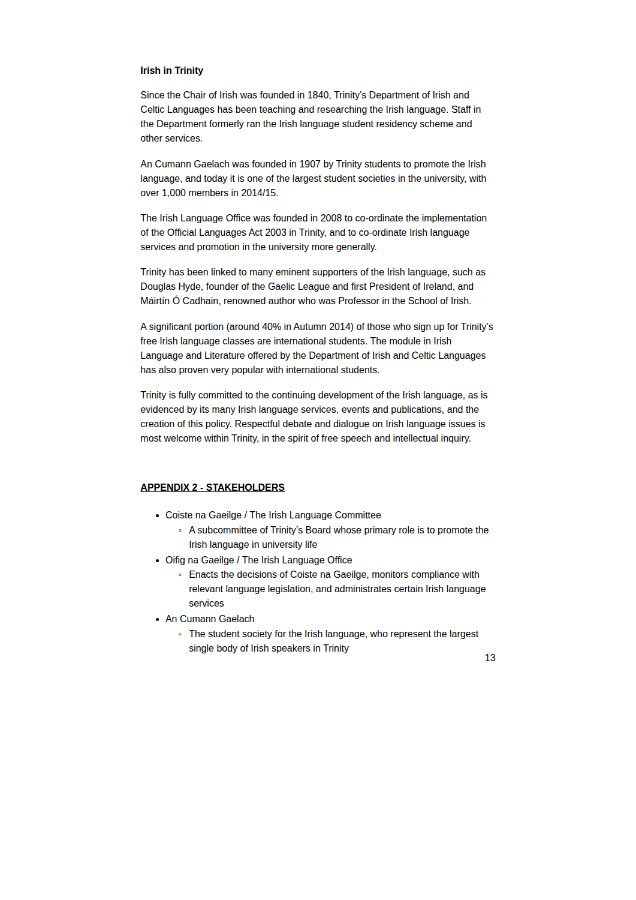Irish in Trinity
Since the Chair of Irish was founded in 1840, Trinity’s Department of Irish and Celtic Languages has been teaching and researching the Irish language. Staff in the Department formerly ran the Irish language student residency scheme and other services.
An Cumann Gaelach was founded in 1907 by Trinity students to promote the Irish language, and today it is one of the largest student societies in the university, with over 1,000 members in 2014/15.
The Irish Language Office was founded in 2008 to co-ordinate the implementation of the Official Languages Act 2003 in Trinity, and to co-ordinate Irish language services and promotion in the university more generally.
Trinity has been linked to many eminent supporters of the Irish language, such as Douglas Hyde, founder of the Gaelic League and first President of Ireland, and Máirtín Ó Cadhain, renowned author who was Professor in the School of Irish.
A significant portion (around 40% in Autumn 2014) of those who sign up for Trinity’s free Irish language classes are international students. The module in Irish Language and Literature offered by the Department of Irish and Celtic Languages has also proven very popular with international students.
Trinity is fully committed to the continuing development of the Irish language, as is evidenced by its many Irish language services, events and publications, and the creation of this policy. Respectful debate and dialogue on Irish language issues is most welcome within Trinity, in the spirit of free speech and intellectual inquiry.
APPENDIX 2 - STAKEHOLDERS
Coiste na Gaeilge / The Irish Language Committee
A subcommittee of Trinity’s Board whose primary role is to promote the Irish language in university life
Oifig na Gaeilge / The Irish Language Office
Enacts the decisions of Coiste na Gaeilge, monitors compliance with relevant language legislation, and administrates certain Irish language services
An Cumann Gaelach
The student society for the Irish language, who represent the largest single body of Irish speakers in Trinity
13